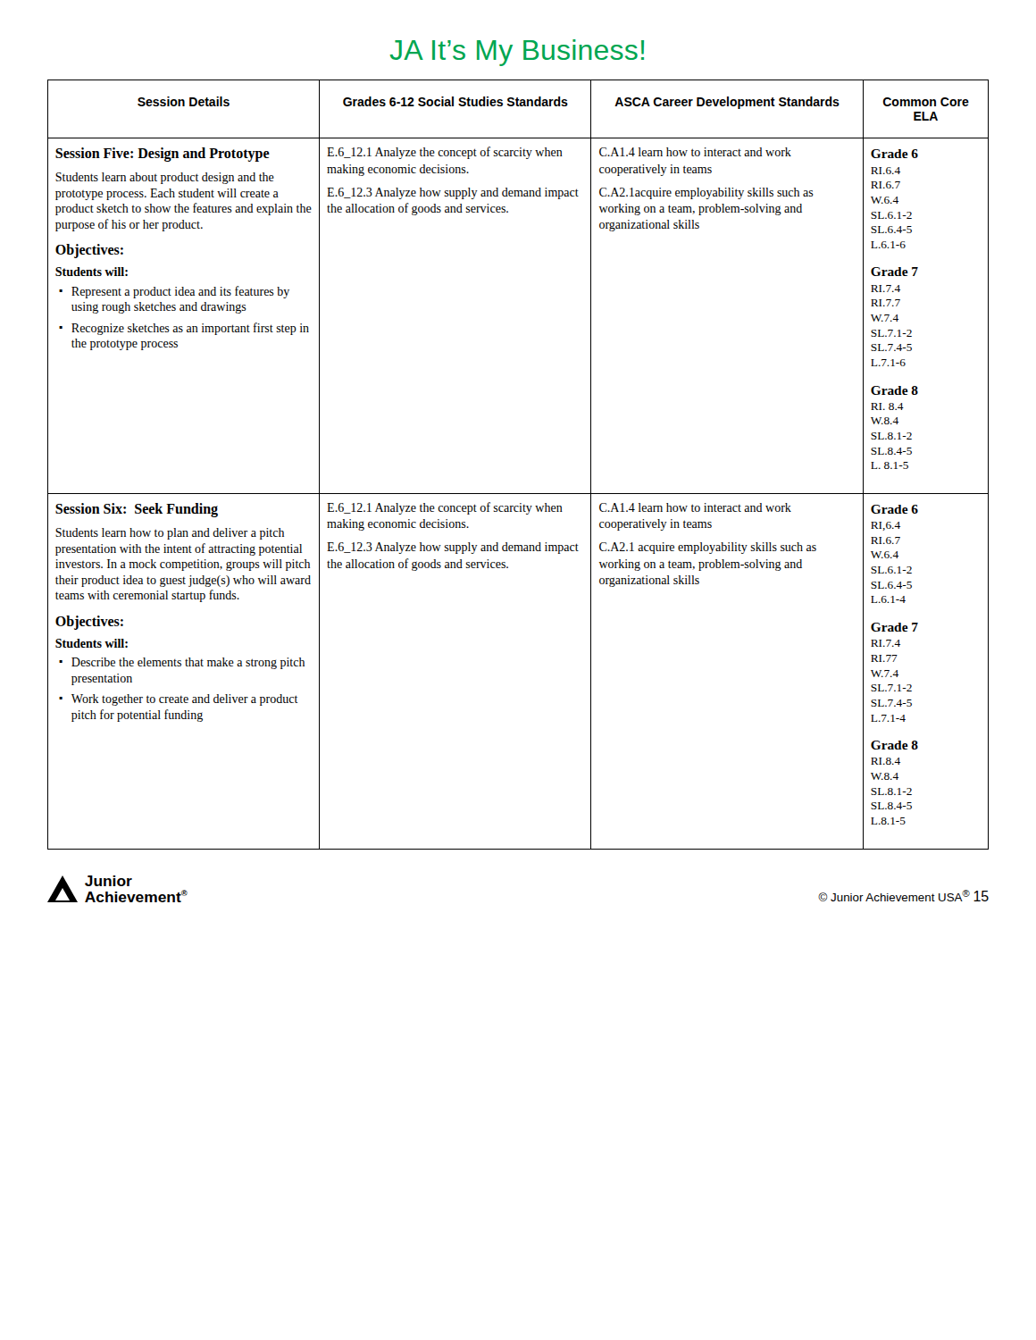JA It’s My Business!
| Session Details | Grades 6-12 Social Studies Standards | ASCA Career Development Standards | Common Core ELA |
| --- | --- | --- | --- |
| Session Five: Design and Prototype Students learn about product design and the prototype process. Each student will create a product sketch to show the features and explain the purpose of his or her product. Objectives: Students will: Represent a product idea and its features by using rough sketches and drawings Recognize sketches as an important first step in the prototype process | E.6_12.1 Analyze the concept of scarcity when making economic decisions. E.6_12.3 Analyze how supply and demand impact the allocation of goods and services. | C.A1.4 learn how to interact and work cooperatively in teams C.A2.1acquire employability skills such as working on a team, problem-solving and organizational skills | Grade 6 RI.6.4 RI.6.7 W.6.4 SL.6.1-2 SL.6.4-5 L.6.1-6 Grade 7 RI.7.4 RI.7.7 W.7.4 SL.7.1-2 SL.7.4-5 L.7.1-6 Grade 8 RI. 8.4 W.8.4 SL.8.1-2 SL.8.4-5 L. 8.1-5 |
| Session Six: Seek Funding Students learn how to plan and deliver a pitch presentation with the intent of attracting potential investors. In a mock competition, groups will pitch their product idea to guest judge(s) who will award teams with ceremonial startup funds. Objectives: Students will: Describe the elements that make a strong pitch presentation Work together to create and deliver a product pitch for potential funding | E.6_12.1 Analyze the concept of scarcity when making economic decisions. E.6_12.3 Analyze how supply and demand impact the allocation of goods and services. | C.A1.4 learn how to interact and work cooperatively in teams C.A2.1 acquire employability skills such as working on a team, problem-solving and organizational skills | Grade 6 RI,6.4 RI.6.7 W.6.4 SL.6.1-2 SL.6.4-5 L.6.1-4 Grade 7 RI.7.4 RI.77 W.7.4 SL.7.1-2 SL.7.4-5 L.7.1-4 Grade 8 RI.8.4 W.8.4 SL.8.1-2 SL.8.4-5 L.8.1-5 |
Junior
Achievement®
© Junior Achievement USA® 15